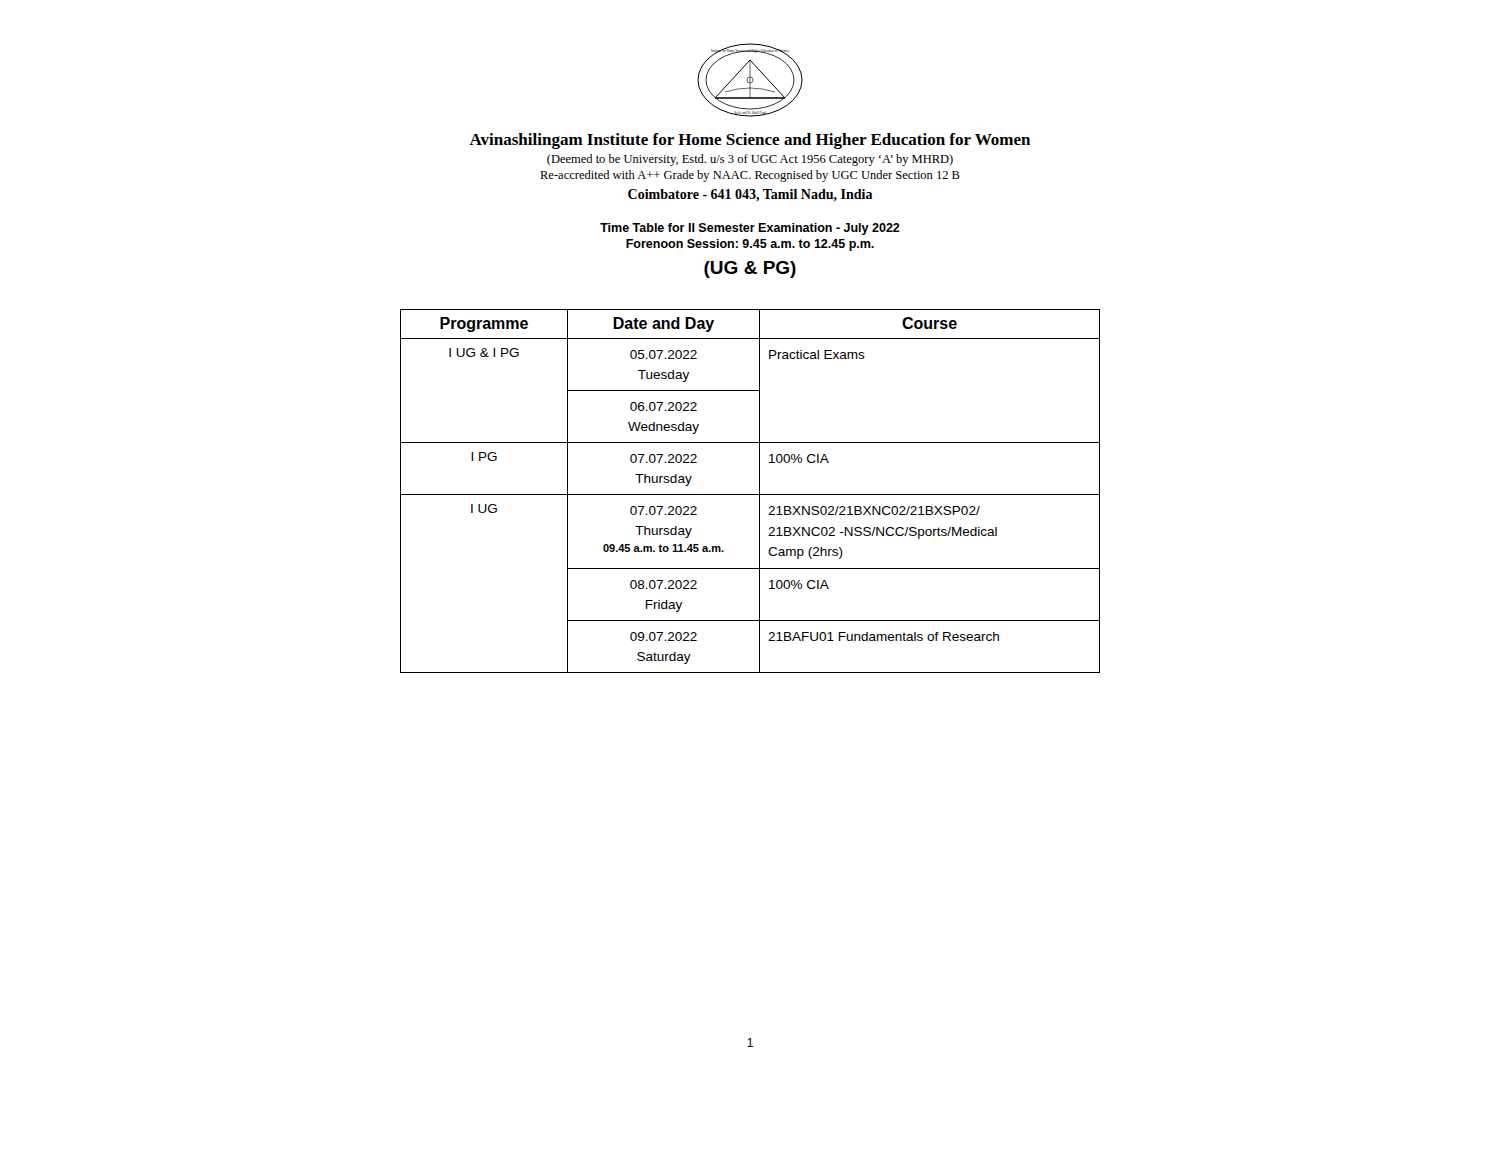Institute for Home Science and Higher Education for Women Seek and Ye Shall Find
Avinashilingam Institute for Home Science and Higher Education for Women
(Deemed to be University, Estd. u/s 3 of UGC Act 1956 Category ‘A’ by MHRD)
Re-accredited with A++ Grade by NAAC. Recognised by UGC Under Section 12 B
Coimbatore - 641 043, Tamil Nadu, India
Time Table for II Semester Examination - July 2022
Forenoon Session: 9.45 a.m. to 12.45 p.m.
(UG & PG)
| Programme | Date and Day | Course |
| --- | --- | --- |
| I UG & I PG | 05.07.2022 Tuesday | Practical Exams |
| 06.07.2022 Wednesday |
| I PG | 07.07.2022 Thursday | 100% CIA |
| I UG | 07.07.2022 Thursday 09.45 a.m. to 11.45 a.m. | 21BXNS02/21BXNC02/21BXSP02/ 21BXNC02 -NSS/NCC/Sports/Medical Camp (2hrs) |
| 08.07.2022 Friday | 100% CIA |
| 09.07.2022 Saturday | 21BAFU01 Fundamentals of Research |
1